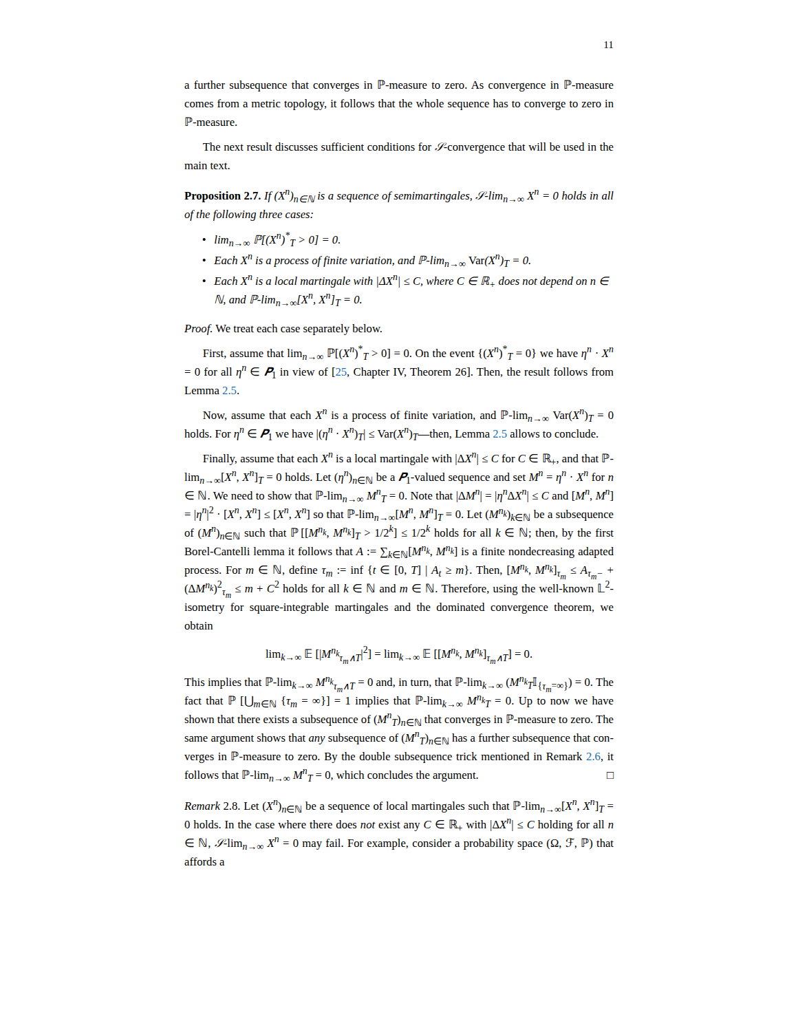11
a further subsequence that converges in ℙ-measure to zero. As convergence in ℙ-measure comes from a metric topology, it follows that the whole sequence has to converge to zero in ℙ-measure.
The next result discusses sufficient conditions for 𝒮-convergence that will be used in the main text.
Proposition 2.7. If (Xn)n∈ℕ is a sequence of semimartingales, 𝒮-limn→∞ Xn = 0 holds in all of the following three cases:
limn→∞ ℙ[(Xn)*T > 0] = 0.
Each Xn is a process of finite variation, and ℙ-limn→∞ Var(Xn)T = 0.
Each Xn is a local martingale with |ΔXn| ≤ C, where C ∈ ℝ+ does not depend on n ∈ ℕ, and ℙ-limn→∞[Xn, Xn]T = 0.
Proof. We treat each case separately below.
First, assume that limn→∞ ℙ[(Xn)*T > 0] = 0. On the event {(Xn)*T = 0} we have ηn · Xn = 0 for all ηn ∈ 𝑷1 in view of [25, Chapter IV, Theorem 26]. Then, the result follows from Lemma 2.5.
Now, assume that each Xn is a process of finite variation, and ℙ-limn→∞ Var(Xn)T = 0 holds. For ηn ∈ 𝑷1 we have |(ηn · Xn)T| ≤ Var(Xn)T—then, Lemma 2.5 allows to conclude.
Finally, assume that each Xn is a local martingale with |ΔXn| ≤ C for C ∈ ℝ+, and that ℙ-limn→∞[Xn, Xn]T = 0 holds. Let (ηn)n∈ℕ be a 𝑷1-valued sequence and set Mn = ηn · Xn for n ∈ ℕ. We need to show that ℙ-limn→∞ MnT = 0. Note that |ΔMn| = |ηn ΔXn| ≤ C and [Mn, Mn] = |ηn|2 · [Xn, Xn] ≤ [Xn, Xn] so that ℙ-limn→∞[Mn, Mn]T = 0. Let (Mnk)k∈ℕ be a subsequence of (Mn)n∈ℕ such that ℙ [[Mnk, Mnk]T > 1/2k] ≤ 1/2k holds for all k ∈ ℕ; then, by the first Borel-Cantelli lemma it follows that A := ∑k∈ℕ[Mnk, Mnk] is a finite nondecreasing adapted process. For m ∈ ℕ, define τm := inf {t ∈ [0, T] | At ≥ m}. Then, [Mnk, Mnk]τm ≤ Aτm− + (ΔMnk)2τm ≤ m + C2 holds for all k ∈ ℕ and m ∈ ℕ. Therefore, using the well-known 𝕃2-isometry for square-integrable martingales and the dominated convergence theorem, we obtain
limk→∞ 𝔼 [|Mnkτm∧T|2] = limk→∞ 𝔼 [[Mnk, Mnk]τm∧T] = 0.
This implies that ℙ-limk→∞ Mnkτm∧T = 0 and, in turn, that ℙ-limk→∞ (MnkT𝕀{τm=∞}) = 0. The fact that ℙ [⋃m∈ℕ {τm = ∞}] = 1 implies that ℙ-limk→∞ MnkT = 0. Up to now we have shown that there exists a subsequence of (MnT)n∈ℕ that converges in ℙ-measure to zero. The same argument shows that any subsequence of (MnT)n∈ℕ has a further subsequence that converges in ℙ-measure to zero. By the double subsequence trick mentioned in Remark 2.6, it follows that ℙ-limn→∞ MnT = 0, which concludes the argument. □
Remark 2.8. Let (Xn)n∈ℕ be a sequence of local martingales such that ℙ-limn→∞[Xn, Xn]T = 0 holds. In the case where there does not exist any C ∈ ℝ+ with |ΔXn| ≤ C holding for all n ∈ ℕ, 𝒮-limn→∞ Xn = 0 may fail. For example, consider a probability space (Ω, ℱ, ℙ) that affords a